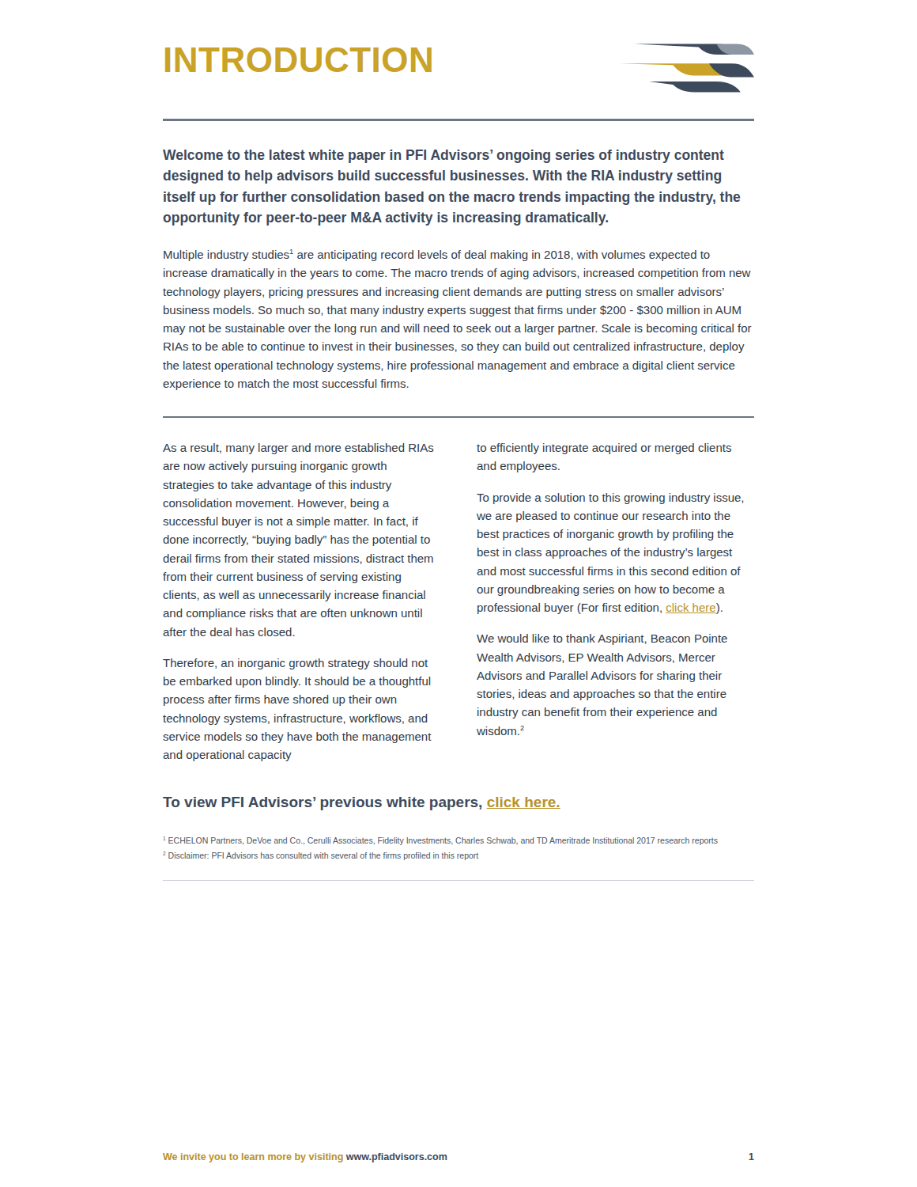INTRODUCTION
Welcome to the latest white paper in PFI Advisors’ ongoing series of industry content designed to help advisors build successful businesses. With the RIA industry setting itself up for further consolidation based on the macro trends impacting the industry, the opportunity for peer-to-peer M&A activity is increasing dramatically.
Multiple industry studies1 are anticipating record levels of deal making in 2018, with volumes expected to increase dramatically in the years to come. The macro trends of aging advisors, increased competition from new technology players, pricing pressures and increasing client demands are putting stress on smaller advisors’ business models. So much so, that many industry experts suggest that firms under $200 - $300 million in AUM may not be sustainable over the long run and will need to seek out a larger partner. Scale is becoming critical for RIAs to be able to continue to invest in their businesses, so they can build out centralized infrastructure, deploy the latest operational technology systems, hire professional management and embrace a digital client service experience to match the most successful firms.
As a result, many larger and more established RIAs are now actively pursuing inorganic growth strategies to take advantage of this industry consolidation movement. However, being a successful buyer is not a simple matter. In fact, if done incorrectly, “buying badly” has the potential to derail firms from their stated missions, distract them from their current business of serving existing clients, as well as unnecessarily increase financial and compliance risks that are often unknown until after the deal has closed.
Therefore, an inorganic growth strategy should not be embarked upon blindly. It should be a thoughtful process after firms have shored up their own technology systems, infrastructure, workflows, and service models so they have both the management and operational capacity
to efficiently integrate acquired or merged clients and employees.
To provide a solution to this growing industry issue, we are pleased to continue our research into the best practices of inorganic growth by profiling the best in class approaches of the industry’s largest and most successful firms in this second edition of our groundbreaking series on how to become a professional buyer (For first edition, click here).
We would like to thank Aspiriant, Beacon Pointe Wealth Advisors, EP Wealth Advisors, Mercer Advisors and Parallel Advisors for sharing their stories, ideas and approaches so that the entire industry can benefit from their experience and wisdom.2
To view PFI Advisors’ previous white papers, click here.
1 ECHELON Partners, DeVoe and Co., Cerulli Associates, Fidelity Investments, Charles Schwab, and TD Ameritrade Institutional 2017 research reports
2 Disclaimer: PFI Advisors has consulted with several of the firms profiled in this report
We invite you to learn more by visiting www.pfiadvisors.com
1